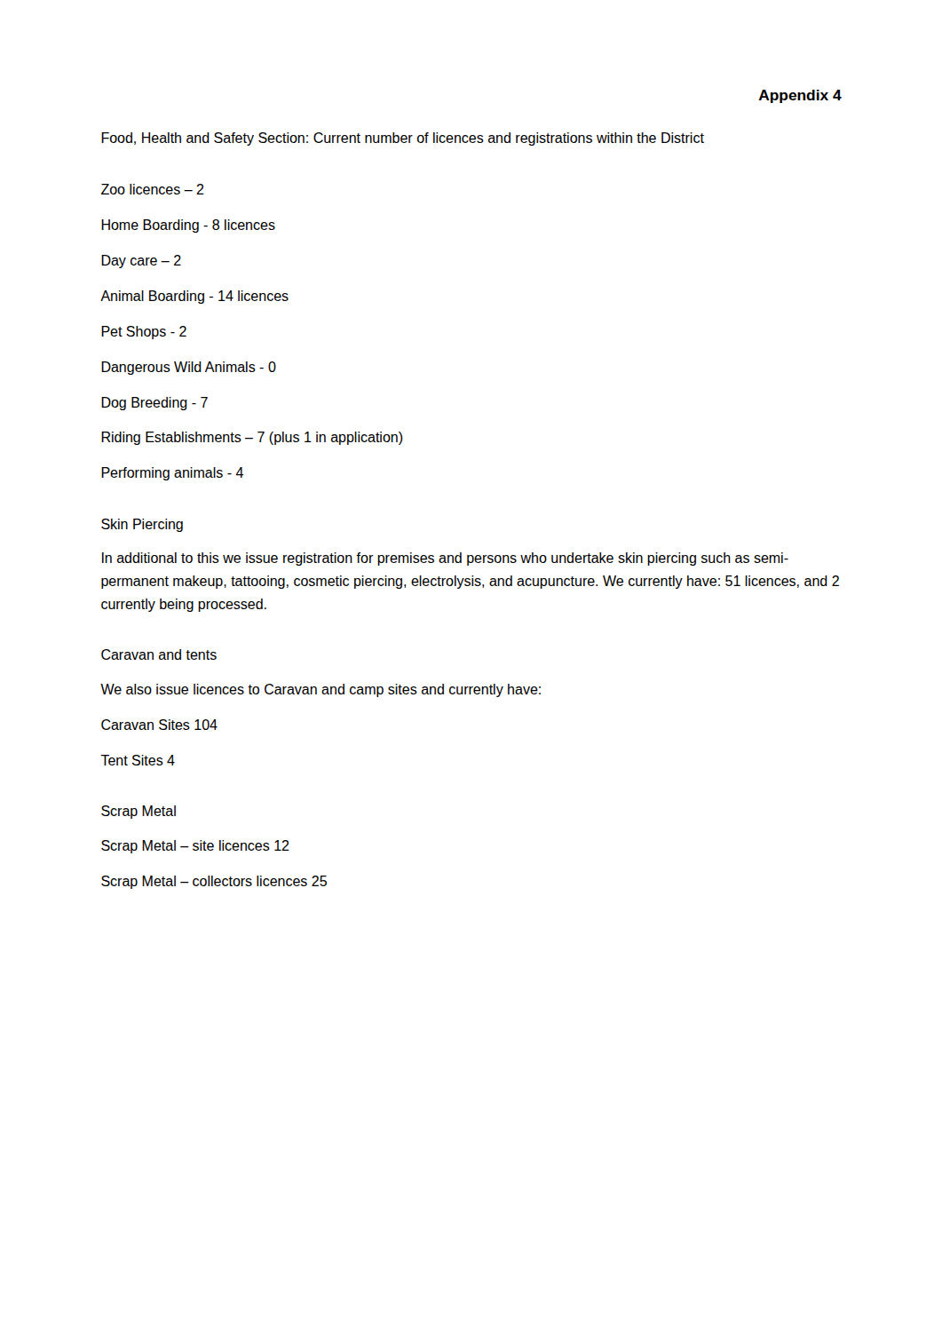Appendix 4
Food, Health and Safety Section: Current number of licences and registrations within the District
Zoo licences – 2
Home Boarding - 8 licences
Day care – 2
Animal Boarding - 14 licences
Pet Shops - 2
Dangerous Wild Animals - 0
Dog Breeding - 7
Riding Establishments – 7 (plus 1 in application)
Performing animals - 4
Skin Piercing
In additional to this we issue registration for premises and persons who undertake skin piercing such as semi-permanent makeup, tattooing, cosmetic piercing, electrolysis, and acupuncture. We currently have: 51 licences, and 2 currently being processed.
Caravan and tents
We also issue licences to Caravan and camp sites and currently have:
Caravan Sites 104
Tent Sites 4
Scrap Metal
Scrap Metal – site licences 12
Scrap Metal – collectors licences 25